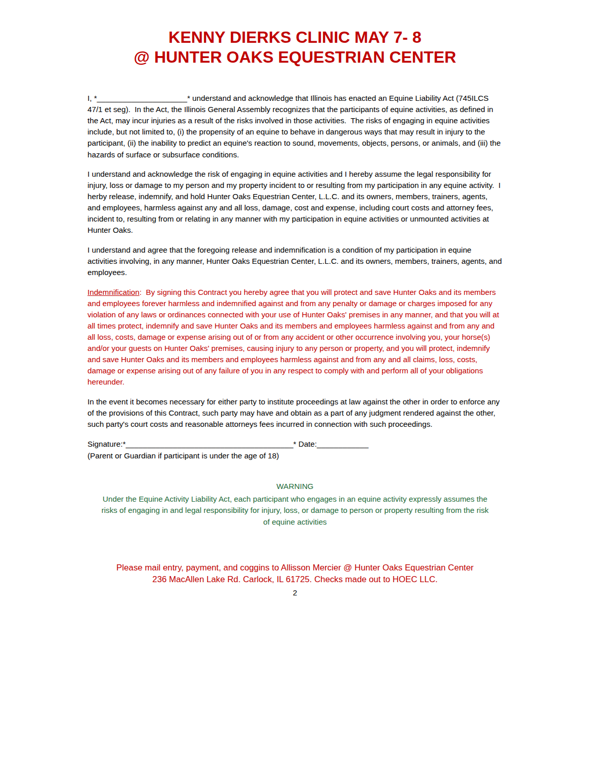KENNY DIERKS CLINIC MAY 7- 8
@ HUNTER OAKS EQUESTRIAN CENTER
I, *_____________________* understand and acknowledge that Illinois has enacted an Equine Liability Act (745ILCS 47/1 et seg). In the Act, the Illinois General Assembly recognizes that the participants of equine activities, as defined in the Act, may incur injuries as a result of the risks involved in those activities. The risks of engaging in equine activities include, but not limited to, (i) the propensity of an equine to behave in dangerous ways that may result in injury to the participant, (ii) the inability to predict an equine's reaction to sound, movements, objects, persons, or animals, and (iii) the hazards of surface or subsurface conditions.
I understand and acknowledge the risk of engaging in equine activities and I hereby assume the legal responsibility for injury, loss or damage to my person and my property incident to or resulting from my participation in any equine activity. I herby release, indemnify, and hold Hunter Oaks Equestrian Center, L.L.C. and its owners, members, trainers, agents, and employees, harmless against any and all loss, damage, cost and expense, including court costs and attorney fees, incident to, resulting from or relating in any manner with my participation in equine activities or unmounted activities at Hunter Oaks.
I understand and agree that the foregoing release and indemnification is a condition of my participation in equine activities involving, in any manner, Hunter Oaks Equestrian Center, L.L.C. and its owners, members, trainers, agents, and employees.
Indemnification: By signing this Contract you hereby agree that you will protect and save Hunter Oaks and its members and employees forever harmless and indemnified against and from any penalty or damage or charges imposed for any violation of any laws or ordinances connected with your use of Hunter Oaks' premises in any manner, and that you will at all times protect, indemnify and save Hunter Oaks and its members and employees harmless against and from any and all loss, costs, damage or expense arising out of or from any accident or other occurrence involving you, your horse(s) and/or your guests on Hunter Oaks' premises, causing injury to any person or property, and you will protect, indemnify and save Hunter Oaks and its members and employees harmless against and from any and all claims, loss, costs, damage or expense arising out of any failure of you in any respect to comply with and perform all of your obligations hereunder.
In the event it becomes necessary for either party to institute proceedings at law against the other in order to enforce any of the provisions of this Contract, such party may have and obtain as a part of any judgment rendered against the other, such party's court costs and reasonable attorneys fees incurred in connection with such proceedings.
Signature:*_______________________________________* Date:____________
(Parent or Guardian if participant is under the age of 18)
WARNING
Under the Equine Activity Liability Act, each participant who engages in an equine activity expressly assumes the risks of engaging in and legal responsibility for injury, loss, or damage to person or property resulting from the risk of equine activities
Please mail entry, payment, and coggins to Allisson Mercier @ Hunter Oaks Equestrian Center
236 MacAllen Lake Rd. Carlock, IL 61725. Checks made out to HOEC LLC.
2